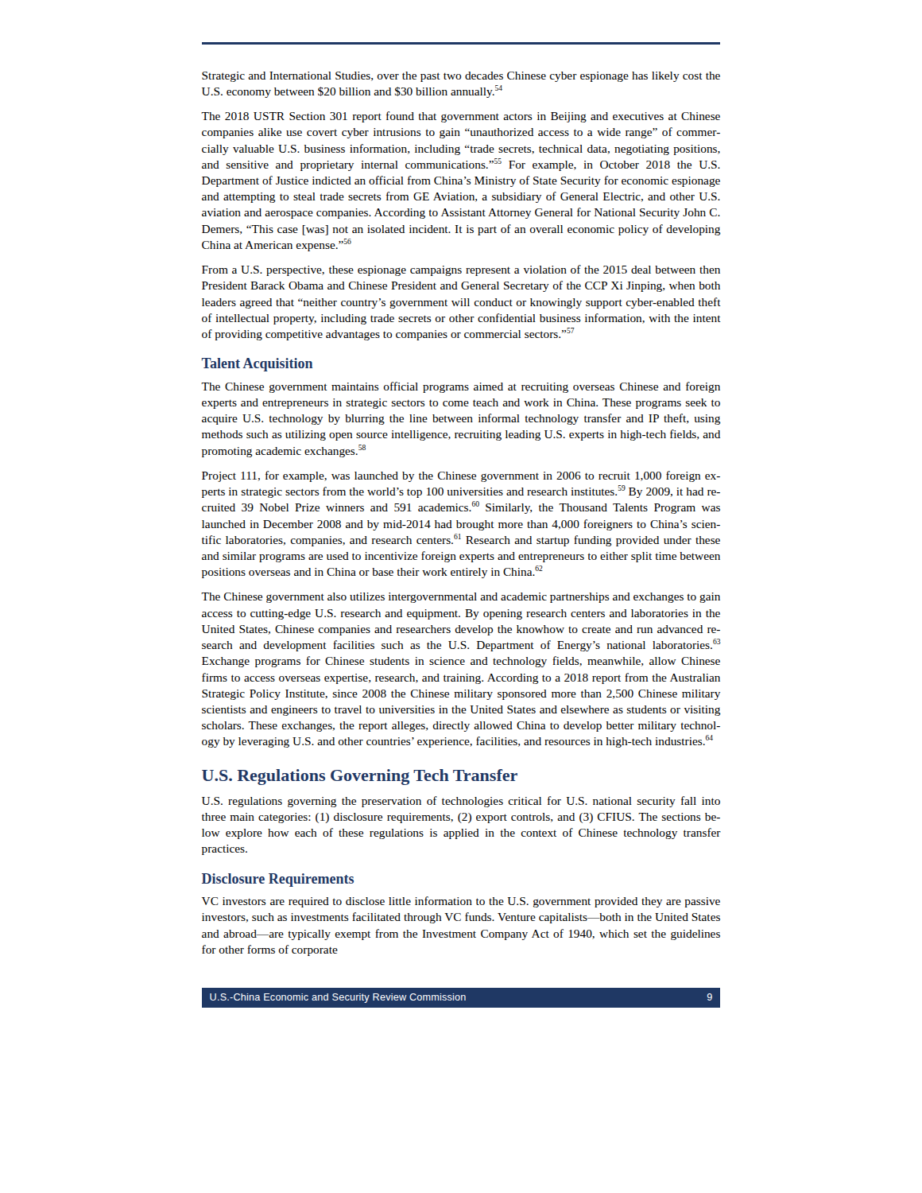Strategic and International Studies, over the past two decades Chinese cyber espionage has likely cost the U.S. economy between $20 billion and $30 billion annually.54
The 2018 USTR Section 301 report found that government actors in Beijing and executives at Chinese companies alike use covert cyber intrusions to gain “unauthorized access to a wide range” of commercially valuable U.S. business information, including “trade secrets, technical data, negotiating positions, and sensitive and proprietary internal communications.”55 For example, in October 2018 the U.S. Department of Justice indicted an official from China’s Ministry of State Security for economic espionage and attempting to steal trade secrets from GE Aviation, a subsidiary of General Electric, and other U.S. aviation and aerospace companies. According to Assistant Attorney General for National Security John C. Demers, “This case [was] not an isolated incident. It is part of an overall economic policy of developing China at American expense.”56
From a U.S. perspective, these espionage campaigns represent a violation of the 2015 deal between then President Barack Obama and Chinese President and General Secretary of the CCP Xi Jinping, when both leaders agreed that “neither country’s government will conduct or knowingly support cyber-enabled theft of intellectual property, including trade secrets or other confidential business information, with the intent of providing competitive advantages to companies or commercial sectors.”57
Talent Acquisition
The Chinese government maintains official programs aimed at recruiting overseas Chinese and foreign experts and entrepreneurs in strategic sectors to come teach and work in China. These programs seek to acquire U.S. technology by blurring the line between informal technology transfer and IP theft, using methods such as utilizing open source intelligence, recruiting leading U.S. experts in high-tech fields, and promoting academic exchanges.58
Project 111, for example, was launched by the Chinese government in 2006 to recruit 1,000 foreign experts in strategic sectors from the world’s top 100 universities and research institutes.59 By 2009, it had recruited 39 Nobel Prize winners and 591 academics.60 Similarly, the Thousand Talents Program was launched in December 2008 and by mid-2014 had brought more than 4,000 foreigners to China’s scientific laboratories, companies, and research centers.61 Research and startup funding provided under these and similar programs are used to incentivize foreign experts and entrepreneurs to either split time between positions overseas and in China or base their work entirely in China.62
The Chinese government also utilizes intergovernmental and academic partnerships and exchanges to gain access to cutting-edge U.S. research and equipment. By opening research centers and laboratories in the United States, Chinese companies and researchers develop the knowhow to create and run advanced research and development facilities such as the U.S. Department of Energy’s national laboratories.63 Exchange programs for Chinese students in science and technology fields, meanwhile, allow Chinese firms to access overseas expertise, research, and training. According to a 2018 report from the Australian Strategic Policy Institute, since 2008 the Chinese military sponsored more than 2,500 Chinese military scientists and engineers to travel to universities in the United States and elsewhere as students or visiting scholars. These exchanges, the report alleges, directly allowed China to develop better military technology by leveraging U.S. and other countries’ experience, facilities, and resources in high-tech industries.64
U.S. Regulations Governing Tech Transfer
U.S. regulations governing the preservation of technologies critical for U.S. national security fall into three main categories: (1) disclosure requirements, (2) export controls, and (3) CFIUS. The sections below explore how each of these regulations is applied in the context of Chinese technology transfer practices.
Disclosure Requirements
VC investors are required to disclose little information to the U.S. government provided they are passive investors, such as investments facilitated through VC funds. Venture capitalists—both in the United States and abroad—are typically exempt from the Investment Company Act of 1940, which set the guidelines for other forms of corporate
U.S.-China Economic and Security Review Commission 9